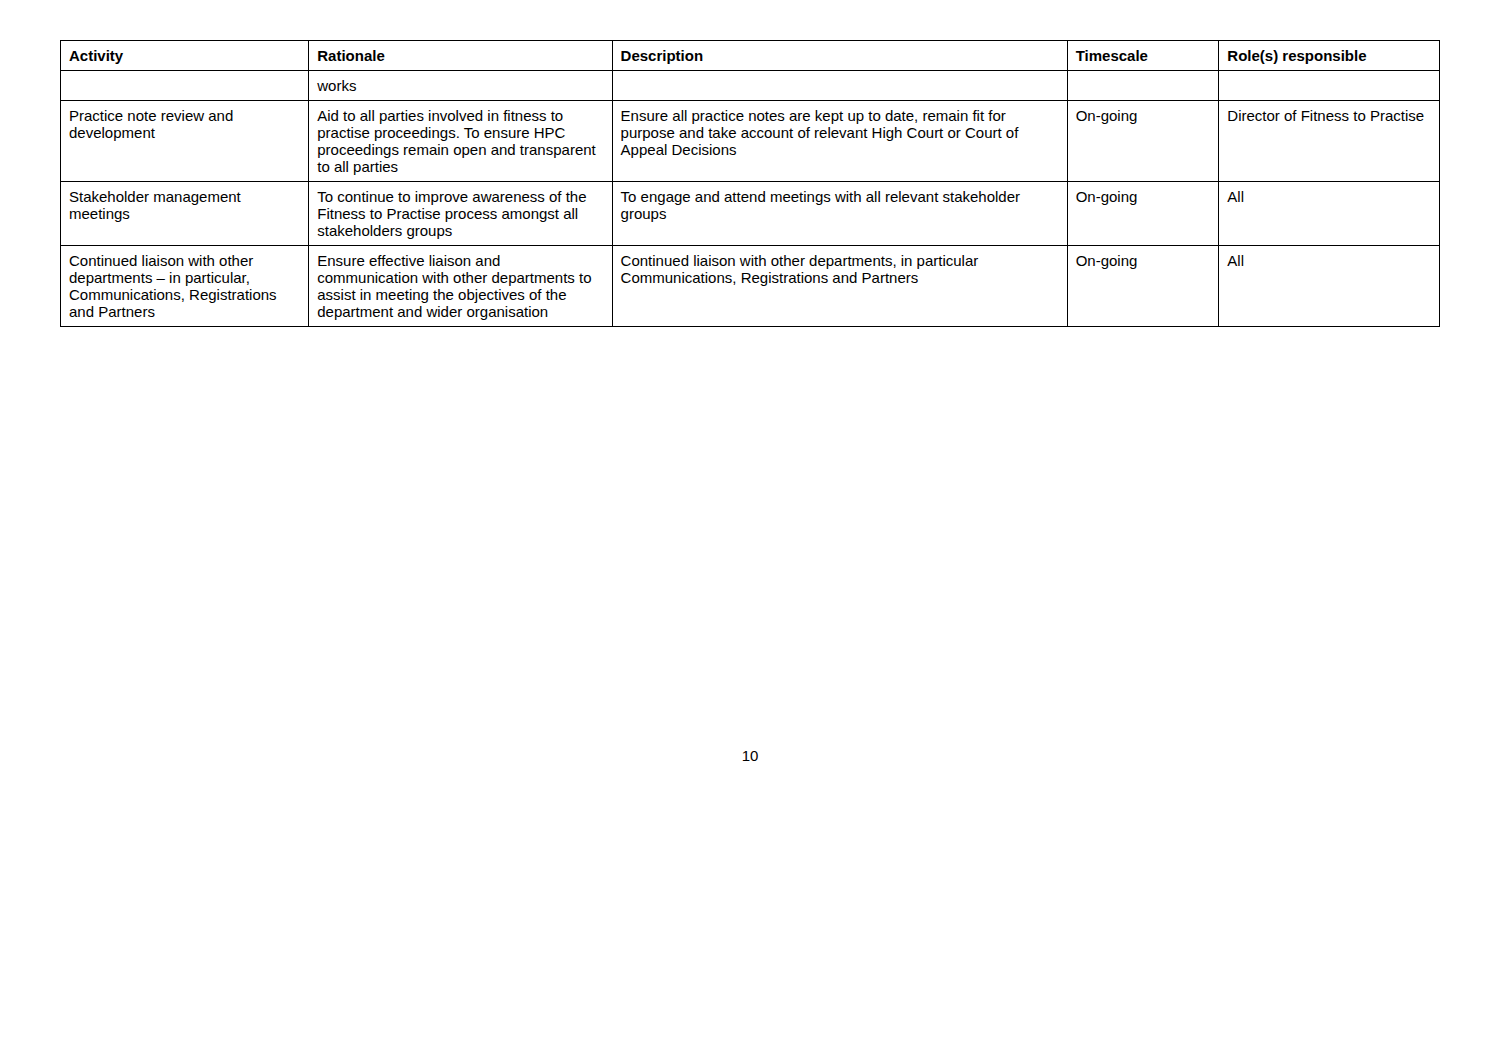| Activity | Rationale | Description | Timescale | Role(s) responsible |
| --- | --- | --- | --- | --- |
| | works | | | |
| Practice note review and development | Aid to all parties involved in fitness to practise proceedings. To ensure HPC proceedings remain open and transparent to all parties | Ensure all practice notes are kept up to date, remain fit for purpose and take account of relevant High Court or Court of Appeal Decisions | On-going | Director of Fitness to Practise |
| Stakeholder management meetings | To continue to improve awareness of the Fitness to Practise process amongst all stakeholders groups | To engage and attend meetings with all relevant stakeholder groups | On-going | All |
| Continued liaison with other departments – in particular, Communications, Registrations and Partners | Ensure effective liaison and communication with other departments to assist in meeting the objectives of the department and wider organisation | Continued liaison with other departments, in particular Communications, Registrations and Partners | On-going | All |
10